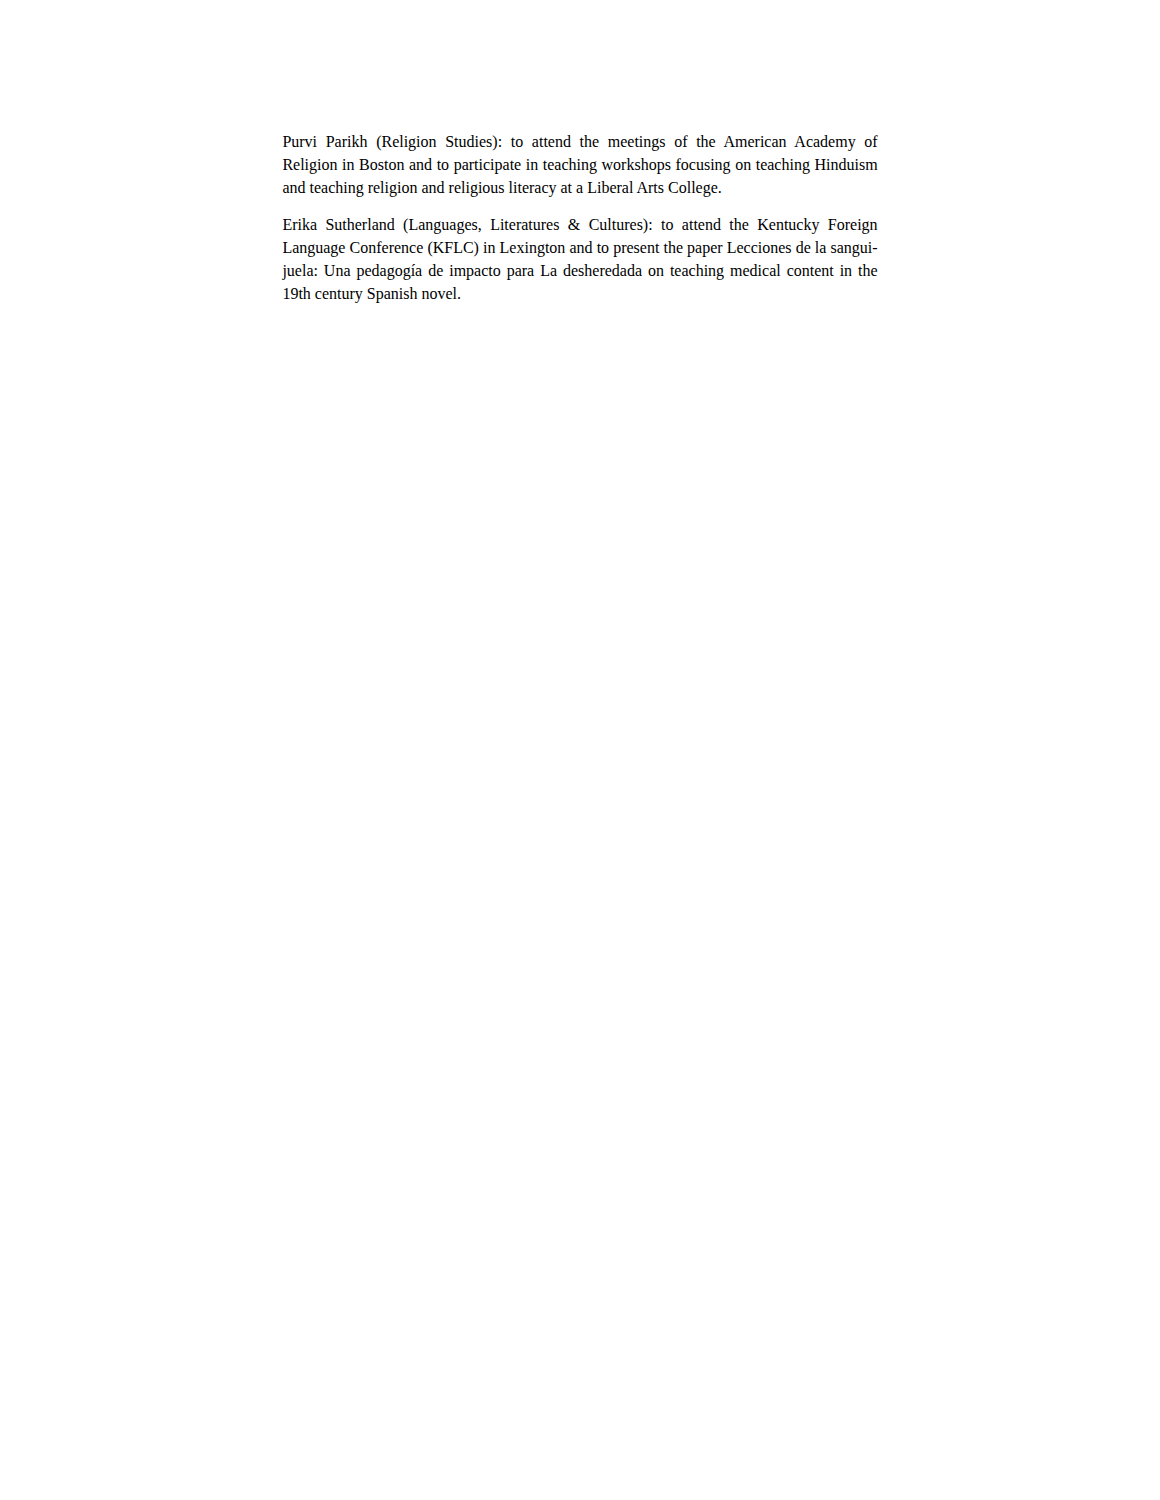Purvi Parikh (Religion Studies): to attend the meetings of the American Academy of Religion in Boston and to participate in teaching workshops focusing on teaching Hinduism and teaching religion and religious literacy at a Liberal Arts College.
Erika Sutherland (Languages, Literatures & Cultures): to attend the Kentucky Foreign Language Conference (KFLC) in Lexington and to present the paper Lecciones de la sanguijuela: Una pedagogía de impacto para La desheredada on teaching medical content in the 19th century Spanish novel.